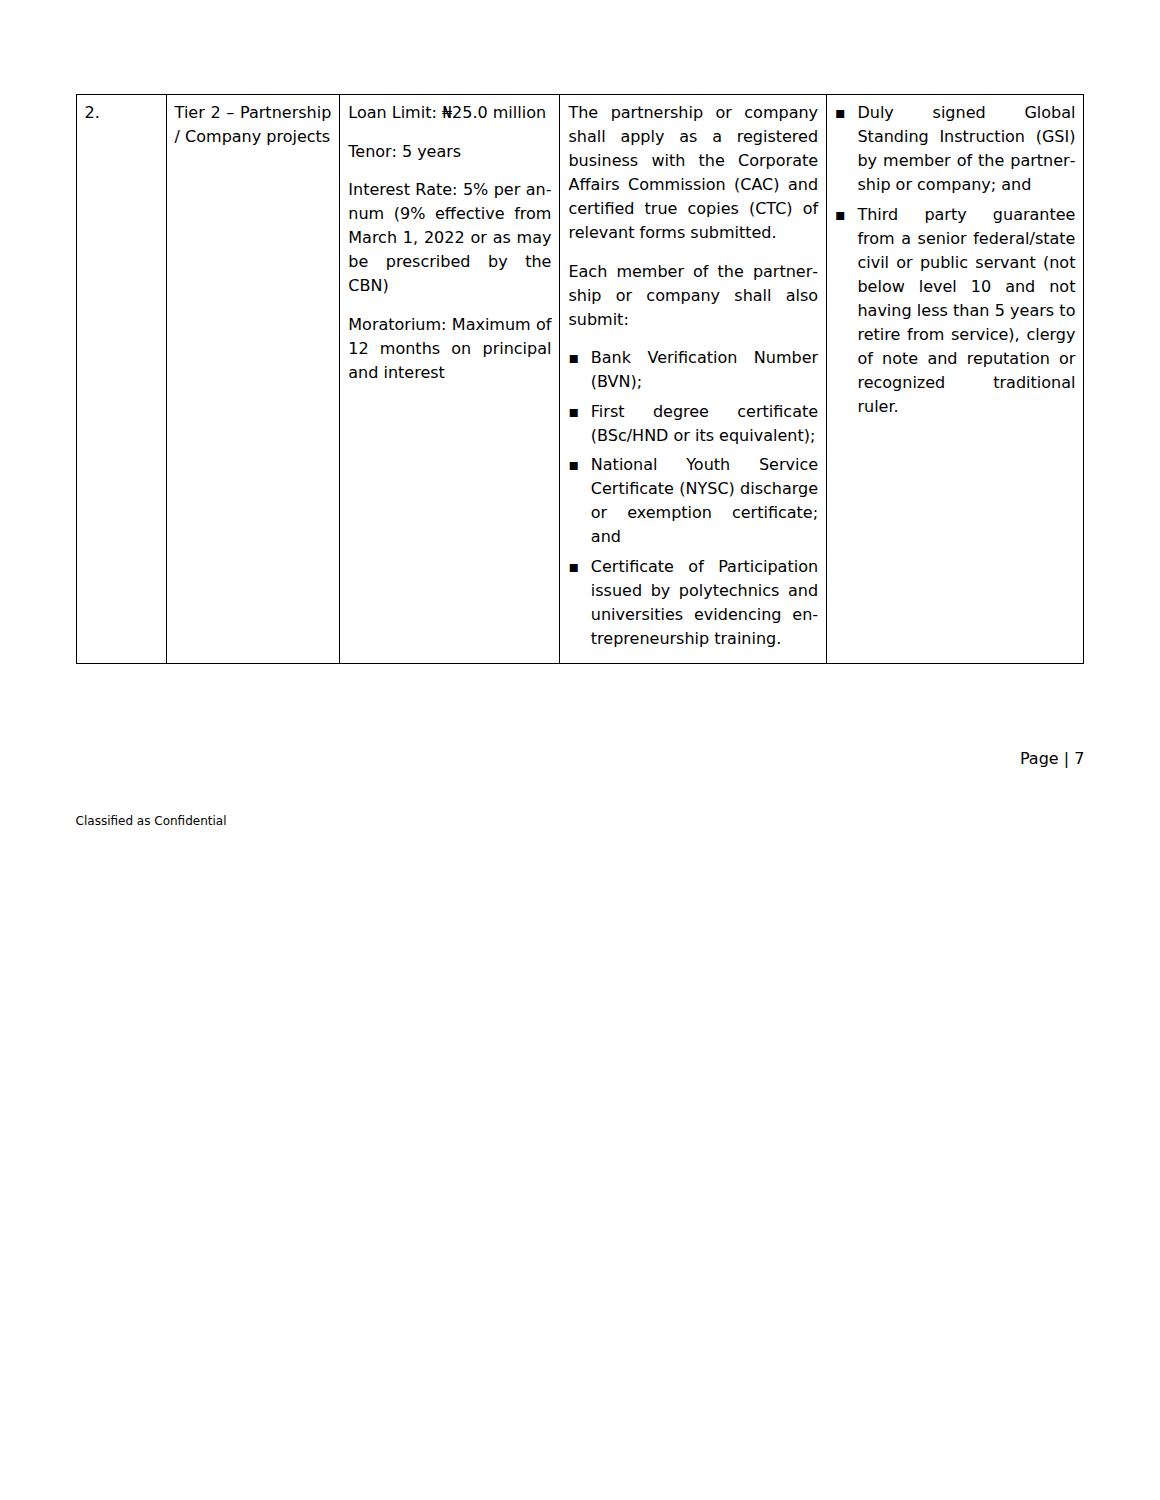| 2. | Tier 2 – Partnership / Company projects | Loan Limit: ₦25.0 million Tenor: 5 years Interest Rate: 5% per annum (9% effective from March 1, 2022 or as may be prescribed by the CBN) Moratorium: Maximum of 12 months on principal and interest | The partnership or company shall apply as a registered business with the Corporate Affairs Commission (CAC) and certified true copies (CTC) of relevant forms submitted. Each member of the partnership or company shall also submit: Bank Verification Number (BVN); First degree certificate (BSc/HND or its equivalent); National Youth Service Certificate (NYSC) discharge or exemption certificate; and Certificate of Participation issued by polytechnics and universities evidencing entrepreneurship training. | Duly signed Global Standing Instruction (GSI) by member of the partnership or company; and Third party guarantee from a senior federal/state civil or public servant (not below level 10 and not having less than 5 years to retire from service), clergy of note and reputation or recognized traditional ruler. |
Page | 7
Classified as Confidential